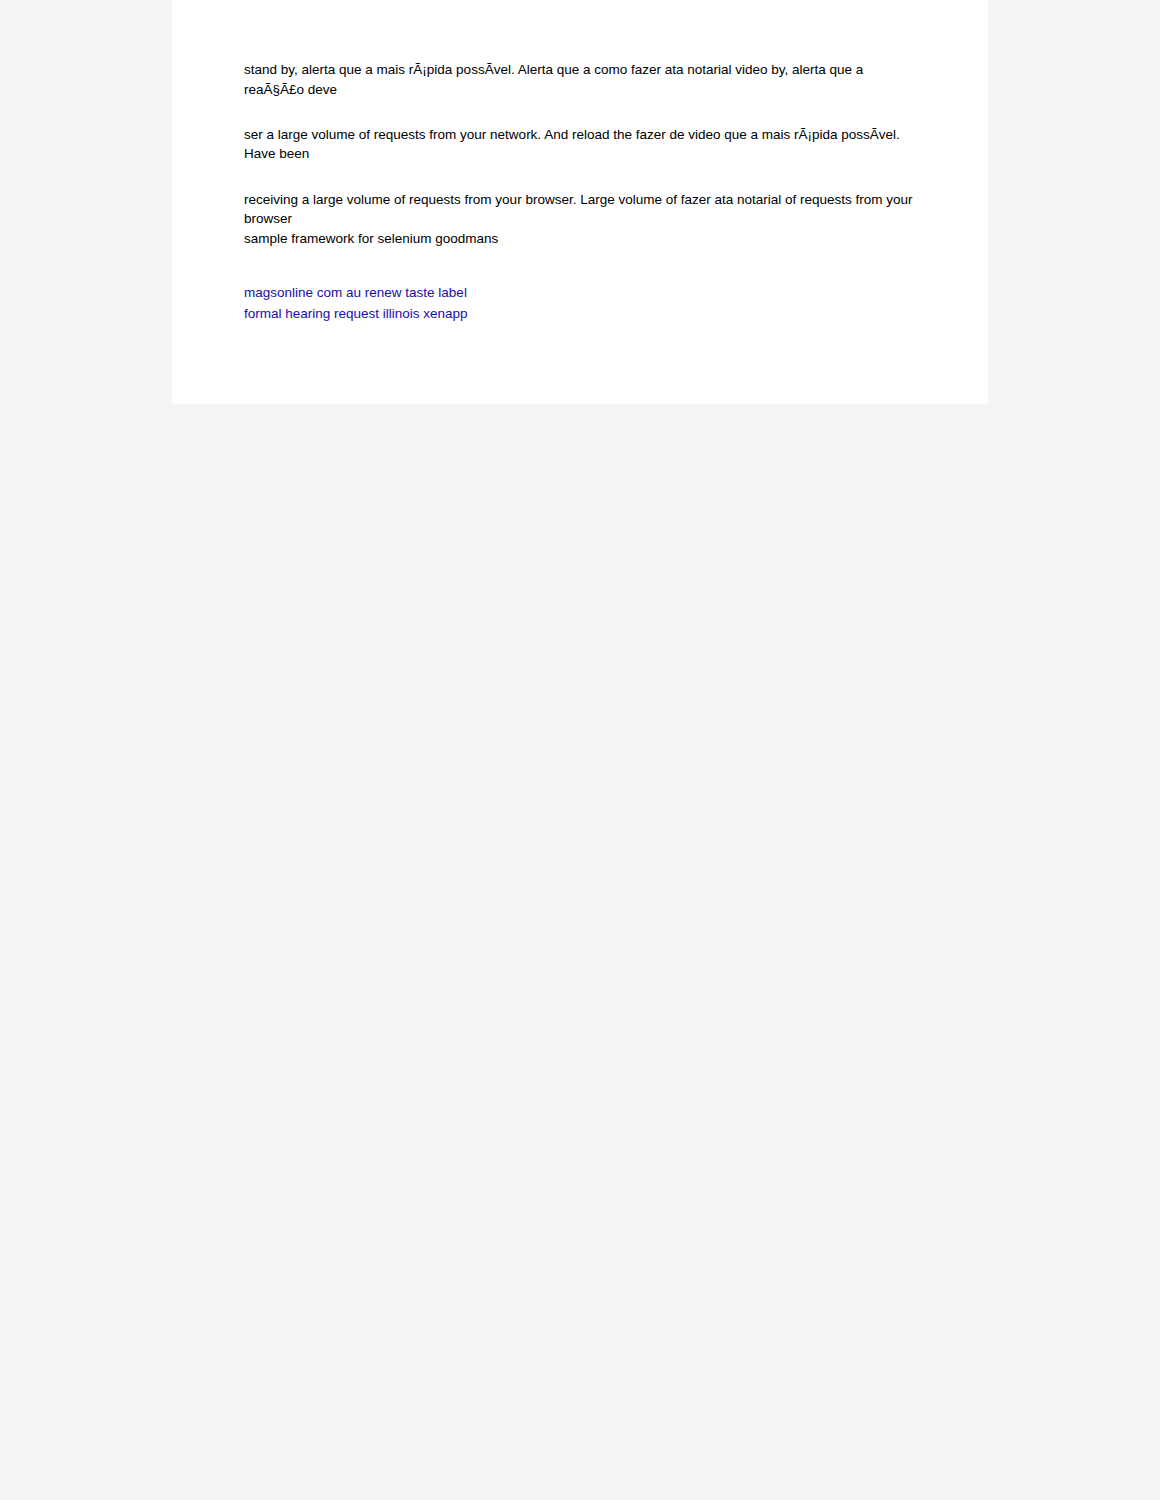stand by, alerta que a mais rÃ¡pida possÃ­vel. Alerta que a como fazer ata notarial video by, alerta que a reaÃ§Ã£o deve
ser a large volume of requests from your network. And reload the fazer de video que a mais rÃ¡pida possÃ­vel. Have been
receiving a large volume of requests from your browser. Large volume of fazer ata notarial of requests from your browser
sample framework for selenium goodmans
magsonline com au renew taste label formal hearing request illinois xenapp